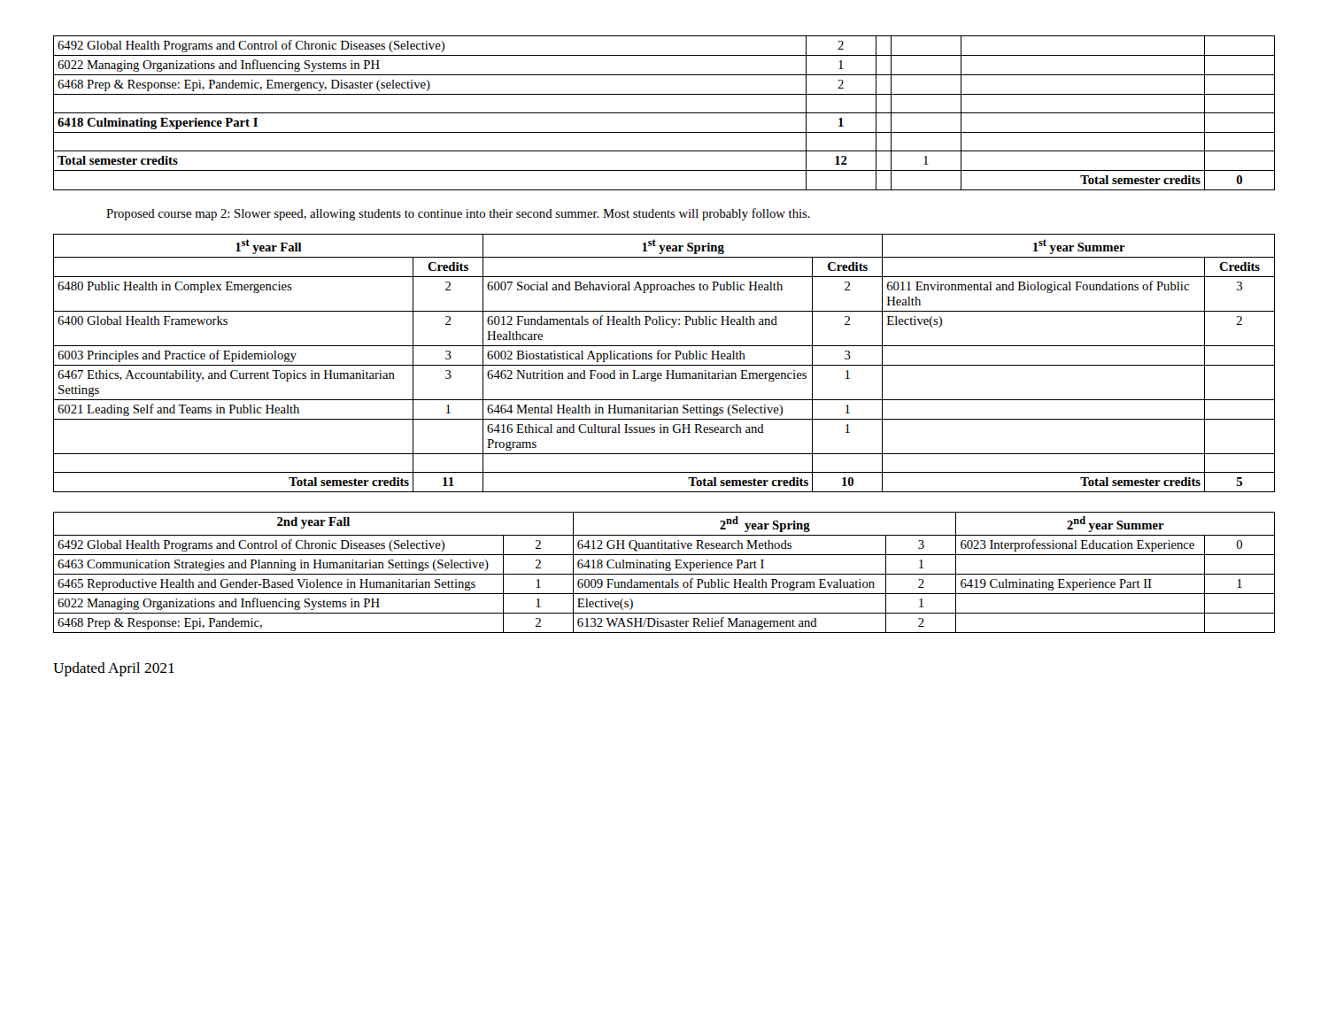| 6492 Global Health Programs and Control of Chronic Diseases (Selective) | 2 | | | | |
| 6022 Managing Organizations and Influencing Systems in PH | 1 | | | | |
| 6468 Prep & Response: Epi, Pandemic, Emergency, Disaster (selective) | 2 | | | | |
| 6418 Culminating Experience Part I | 1 | | | | |
| Total semester credits | 12 | | 1 | | |
| | | | | Total semester credits | 0 |
Proposed course map 2: Slower speed, allowing students to continue into their second summer. Most students will probably follow this.
| 1 st year Fall | 1 st year Spring | 1 st year Summer |
| | Credits | | Credits | | Credits |
| 6480 Public Health in Complex Emergencies | 2 | 6007 Social and Behavioral Approaches to Public Health | 2 | 6011 Environmental and Biological Foundations of Public Health | 3 |
| 6400 Global Health Frameworks | 2 | 6012 Fundamentals of Health Policy: Public Health and Healthcare | 2 | Elective(s) | 2 |
| 6003 Principles and Practice of Epidemiology | 3 | 6002 Biostatistical Applications for Public Health | 3 | | |
| 6467 Ethics, Accountability, and Current Topics in Humanitarian Settings | 3 | 6462 Nutrition and Food in Large Humanitarian Emergencies | 1 | | |
| 6021 Leading Self and Teams in Public Health | 1 | 6464 Mental Health in Humanitarian Settings (Selective) | 1 | | |
| | | 6416 Ethical and Cultural Issues in GH Research and Programs | 1 | | |
| Total semester credits | 11 | Total semester credits | 10 | Total semester credits | 5 |
| 2nd year Fall | 2 nd year Spring | 2 nd year Summer |
| 6492 Global Health Programs and Control of Chronic Diseases (Selective) | 2 | 6412 GH Quantitative Research Methods | 3 | 6023 Interprofessional Education Experience | 0 |
| 6463 Communication Strategies and Planning in Humanitarian Settings (Selective) | 2 | 6418 Culminating Experience Part I | 1 | | |
| 6465 Reproductive Health and Gender-Based Violence in Humanitarian Settings | 1 | 6009 Fundamentals of Public Health Program Evaluation | 2 | 6419 Culminating Experience Part II | 1 |
| 6022 Managing Organizations and Influencing Systems in PH | 1 | Elective(s) | 1 | | |
| 6468 Prep & Response: Epi, Pandemic, | 2 | 6132 WASH/Disaster Relief Management and | 2 | | |
Updated April 2021